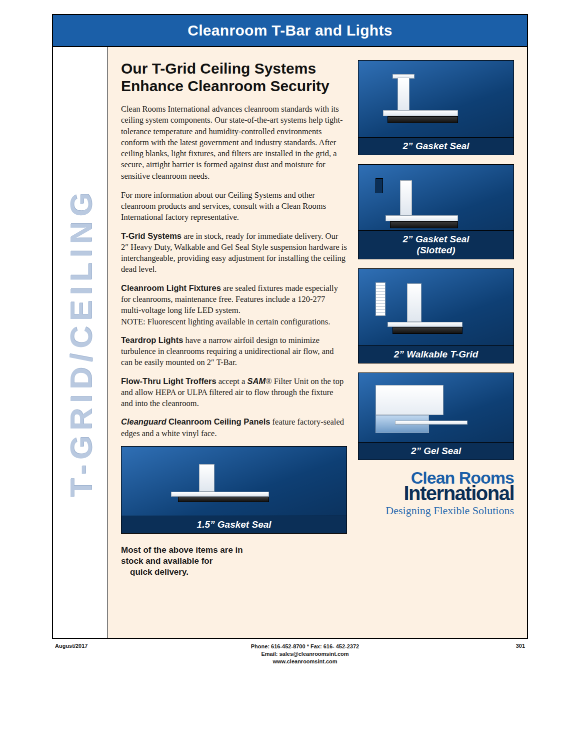Cleanroom T-Bar and Lights
T-GRID/CEILING
Our T-Grid Ceiling Systems
Enhance Cleanroom Security
Clean Rooms International advances cleanroom standards with its ceiling system components. Our state-of-the-art systems help tight-tolerance temperature and humidity-controlled environments conform with the latest government and industry standards. After ceiling blanks, light fixtures, and filters are installed in the grid, a secure, airtight barrier is formed against dust and moisture for sensitive cleanroom needs.
For more information about our Ceiling Systems and other cleanroom products and services, consult with a Clean Rooms International factory representative.
T-Grid Systems are in stock, ready for immediate delivery. Our 2″ Heavy Duty, Walkable and Gel Seal Style suspension hardware is interchangeable, providing easy adjustment for installing the ceiling dead level.
Cleanroom Light Fixtures are sealed fixtures made especially for cleanrooms, maintenance free. Features include a 120-277 multi-voltage long life LED system.
NOTE: Fluorescent lighting available in certain configurations.
Teardrop Lights have a narrow airfoil design to minimize turbulence in cleanrooms requiring a unidirectional air flow, and can be easily mounted on 2″ T-Bar.
Flow-Thru Light Troffers accept a SAM® Filter Unit on the top and allow HEPA or ULPA filtered air to flow through the fixture and into the cleanroom.
Cleanguard Cleanroom Ceiling Panels feature factory-sealed edges and a white vinyl face.
1.5” Gasket Seal
Most of the above items are in stock and available for quick delivery.
2” Gasket Seal
2” Gasket Seal(Slotted)
2” Walkable T-Grid
2” Gel Seal
Clean Rooms
International
Designing Flexible Solutions
August/2017
Phone: 616-452-8700 * Fax: 616- 452-2372
Email: sales@cleanroomsint.com
www.cleanroomsint.com
301